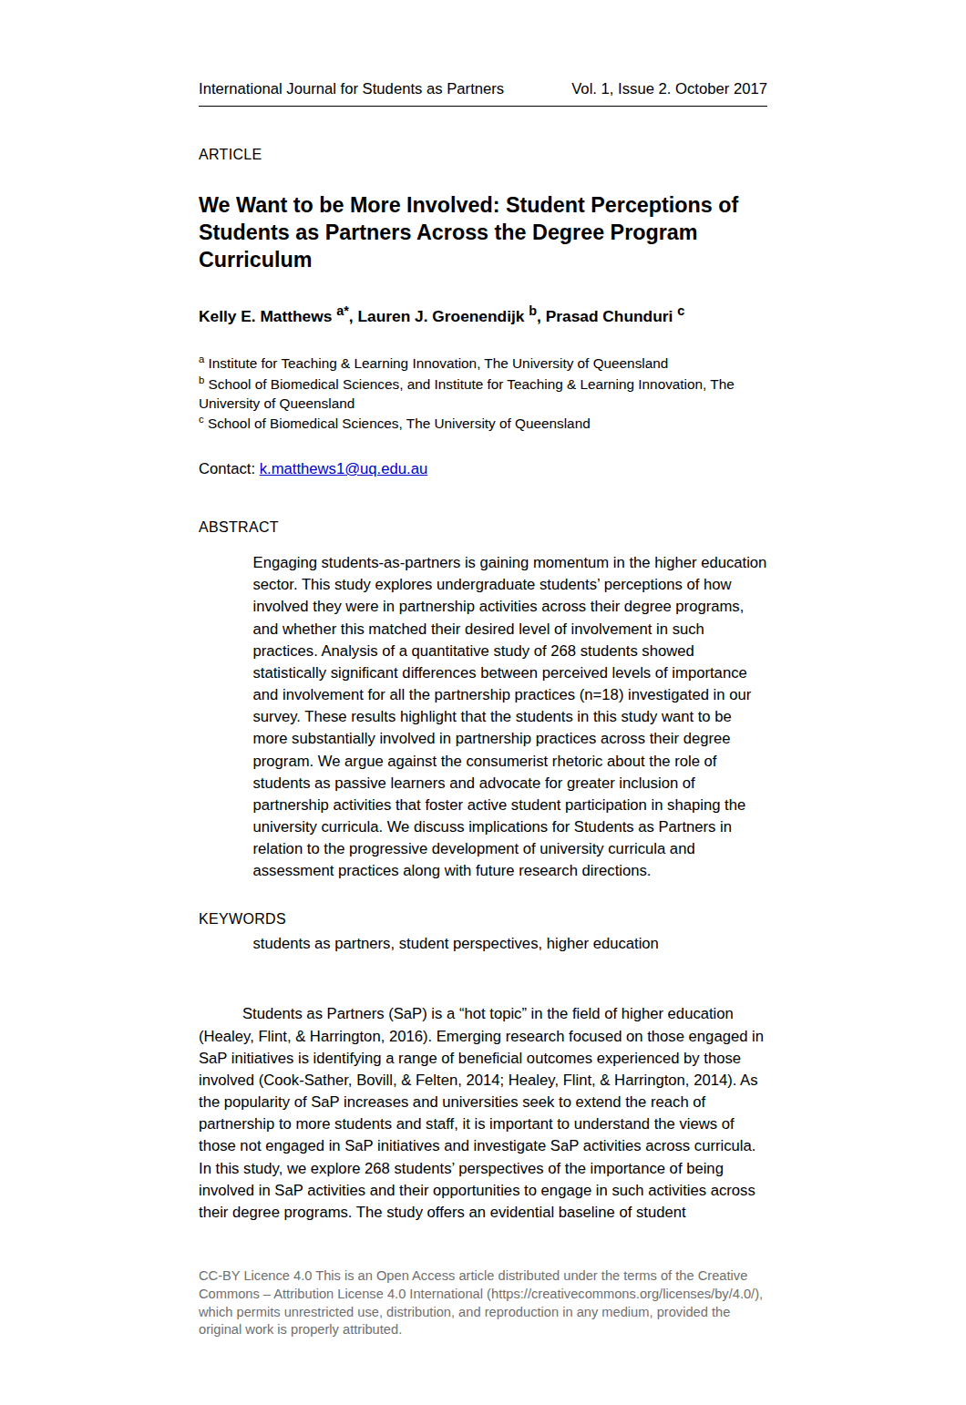International Journal for Students as Partners
Vol. 1, Issue 2. October 2017
ARTICLE
We Want to be More Involved: Student Perceptions of Students as Partners Across the Degree Program Curriculum
Kelly E. Matthews a*, Lauren J. Groenendijk b, Prasad Chunduri c
a Institute for Teaching & Learning Innovation, The University of Queensland
b School of Biomedical Sciences, and Institute for Teaching & Learning Innovation, The University of Queensland
c School of Biomedical Sciences, The University of Queensland
Contact: k.matthews1@uq.edu.au
ABSTRACT
Engaging students-as-partners is gaining momentum in the higher education sector. This study explores undergraduate students’ perceptions of how involved they were in partnership activities across their degree programs, and whether this matched their desired level of involvement in such practices. Analysis of a quantitative study of 268 students showed statistically significant differences between perceived levels of importance and involvement for all the partnership practices (n=18) investigated in our survey. These results highlight that the students in this study want to be more substantially involved in partnership practices across their degree program. We argue against the consumerist rhetoric about the role of students as passive learners and advocate for greater inclusion of partnership activities that foster active student participation in shaping the university curricula. We discuss implications for Students as Partners in relation to the progressive development of university curricula and assessment practices along with future research directions.
KEYWORDS
students as partners, student perspectives, higher education
Students as Partners (SaP) is a “hot topic” in the field of higher education (Healey, Flint, & Harrington, 2016). Emerging research focused on those engaged in SaP initiatives is identifying a range of beneficial outcomes experienced by those involved (Cook-Sather, Bovill, & Felten, 2014; Healey, Flint, & Harrington, 2014). As the popularity of SaP increases and universities seek to extend the reach of partnership to more students and staff, it is important to understand the views of those not engaged in SaP initiatives and investigate SaP activities across curricula. In this study, we explore 268 students’ perspectives of the importance of being involved in SaP activities and their opportunities to engage in such activities across their degree programs. The study offers an evidential baseline of student
CC-BY Licence 4.0 This is an Open Access article distributed under the terms of the Creative Commons – Attribution License 4.0 International (https://creativecommons.org/licenses/by/4.0/), which permits unrestricted use, distribution, and reproduction in any medium, provided the original work is properly attributed.